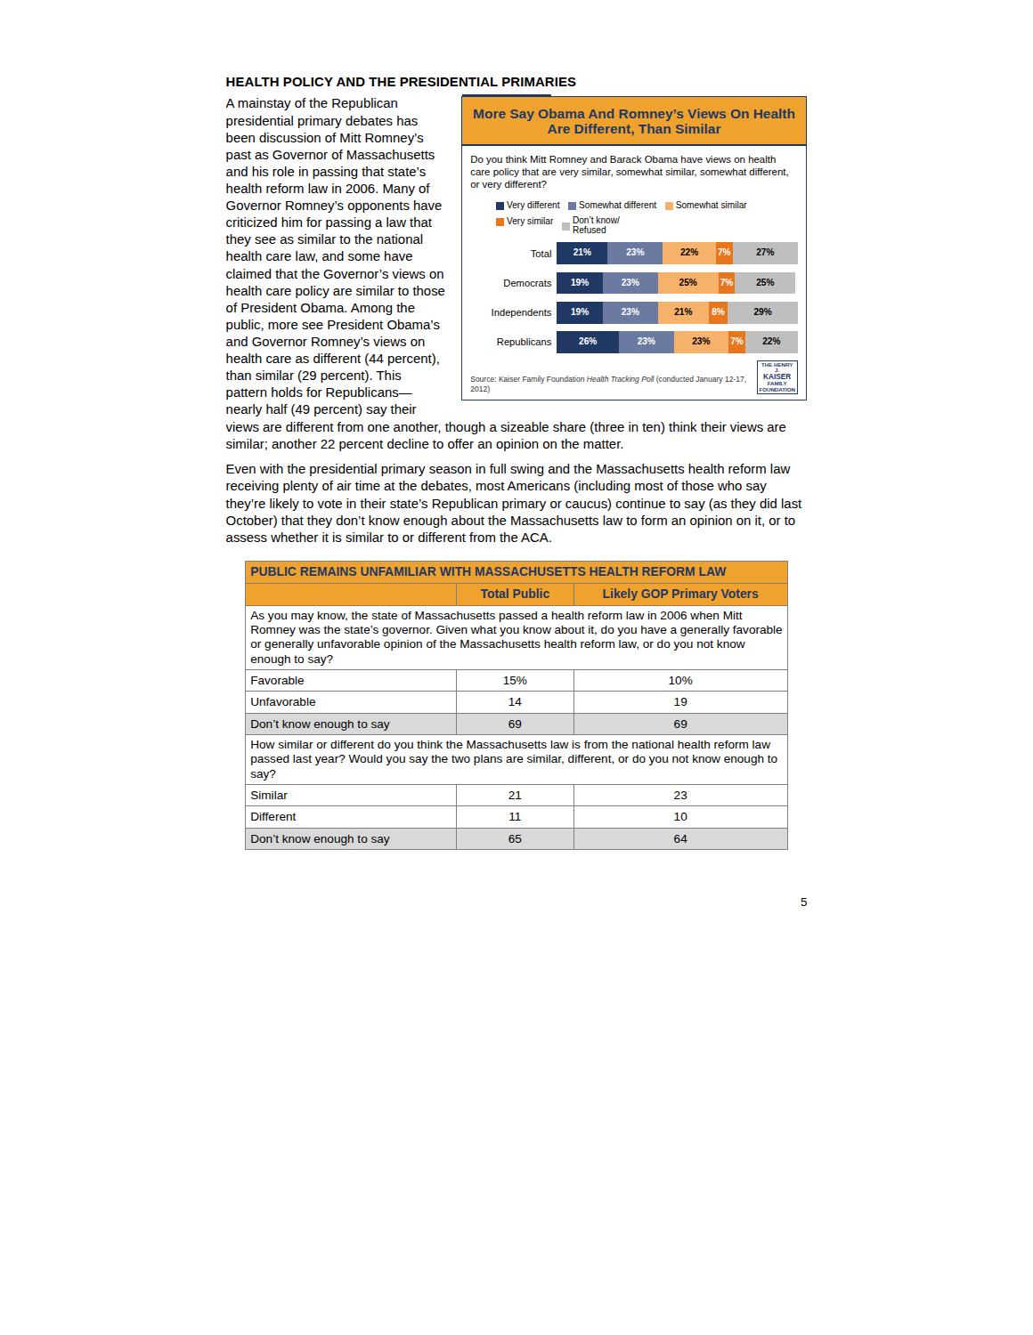HEALTH POLICY AND THE PRESIDENTIAL PRIMARIES
More Say Obama And Romney’s Views On Health Are Different, Than Similar
Do you think Mitt Romney and Barack Obama have views on health care policy that are very similar, somewhat similar, somewhat different, or very different?
Very different
Somewhat different
Somewhat similar
Very similar
Don’t know/
Refused
Total
21%
23%
22%
7%
27%
Democrats
19%
23%
25%
7%
25%
Independents
19%
23%
21%
8%
29%
Republicans
26%
23%
23%
7%
22%
Source: Kaiser Family Foundation Health Tracking Poll (conducted January 12-17, 2012)
THE HENRY J.KAISERFAMILY FOUNDATION
A mainstay of the Republican presidential primary debates has been discussion of Mitt Romney’s past as Governor of Massachusetts and his role in passing that state’s health reform law in 2006. Many of Governor Romney’s opponents have criticized him for passing a law that they see as similar to the national health care law, and some have claimed that the Governor’s views on health care policy are similar to those of President Obama. Among the public, more see President Obama’s and Governor Romney’s views on health care as different (44 percent), than similar (29 percent). This pattern holds for Republicans—nearly half (49 percent) say their views are different from one another, though a sizeable share (three in ten) think their views are similar; another 22 percent decline to offer an opinion on the matter.
Even with the presidential primary season in full swing and the Massachusetts health reform law receiving plenty of air time at the debates, most Americans (including most of those who say they’re likely to vote in their state’s Republican primary or caucus) continue to say (as they did last October) that they don’t know enough about the Massachusetts law to form an opinion on it, or to assess whether it is similar to or different from the ACA.
| PUBLIC REMAINS UNFAMILIAR WITH MASSACHUSETTS HEALTH REFORM LAW |
| | Total Public | Likely GOP Primary Voters |
| As you may know, the state of Massachusetts passed a health reform law in 2006 when Mitt Romney was the state’s governor. Given what you know about it, do you have a generally favorable or generally unfavorable opinion of the Massachusetts health reform law, or do you not know enough to say? |
| Favorable | 15% | 10% |
| Unfavorable | 14 | 19 |
| Don’t know enough to say | 69 | 69 |
| How similar or different do you think the Massachusetts law is from the national health reform law passed last year? Would you say the two plans are similar, different, or do you not know enough to say? |
| Similar | 21 | 23 |
| Different | 11 | 10 |
| Don’t know enough to say | 65 | 64 |
5